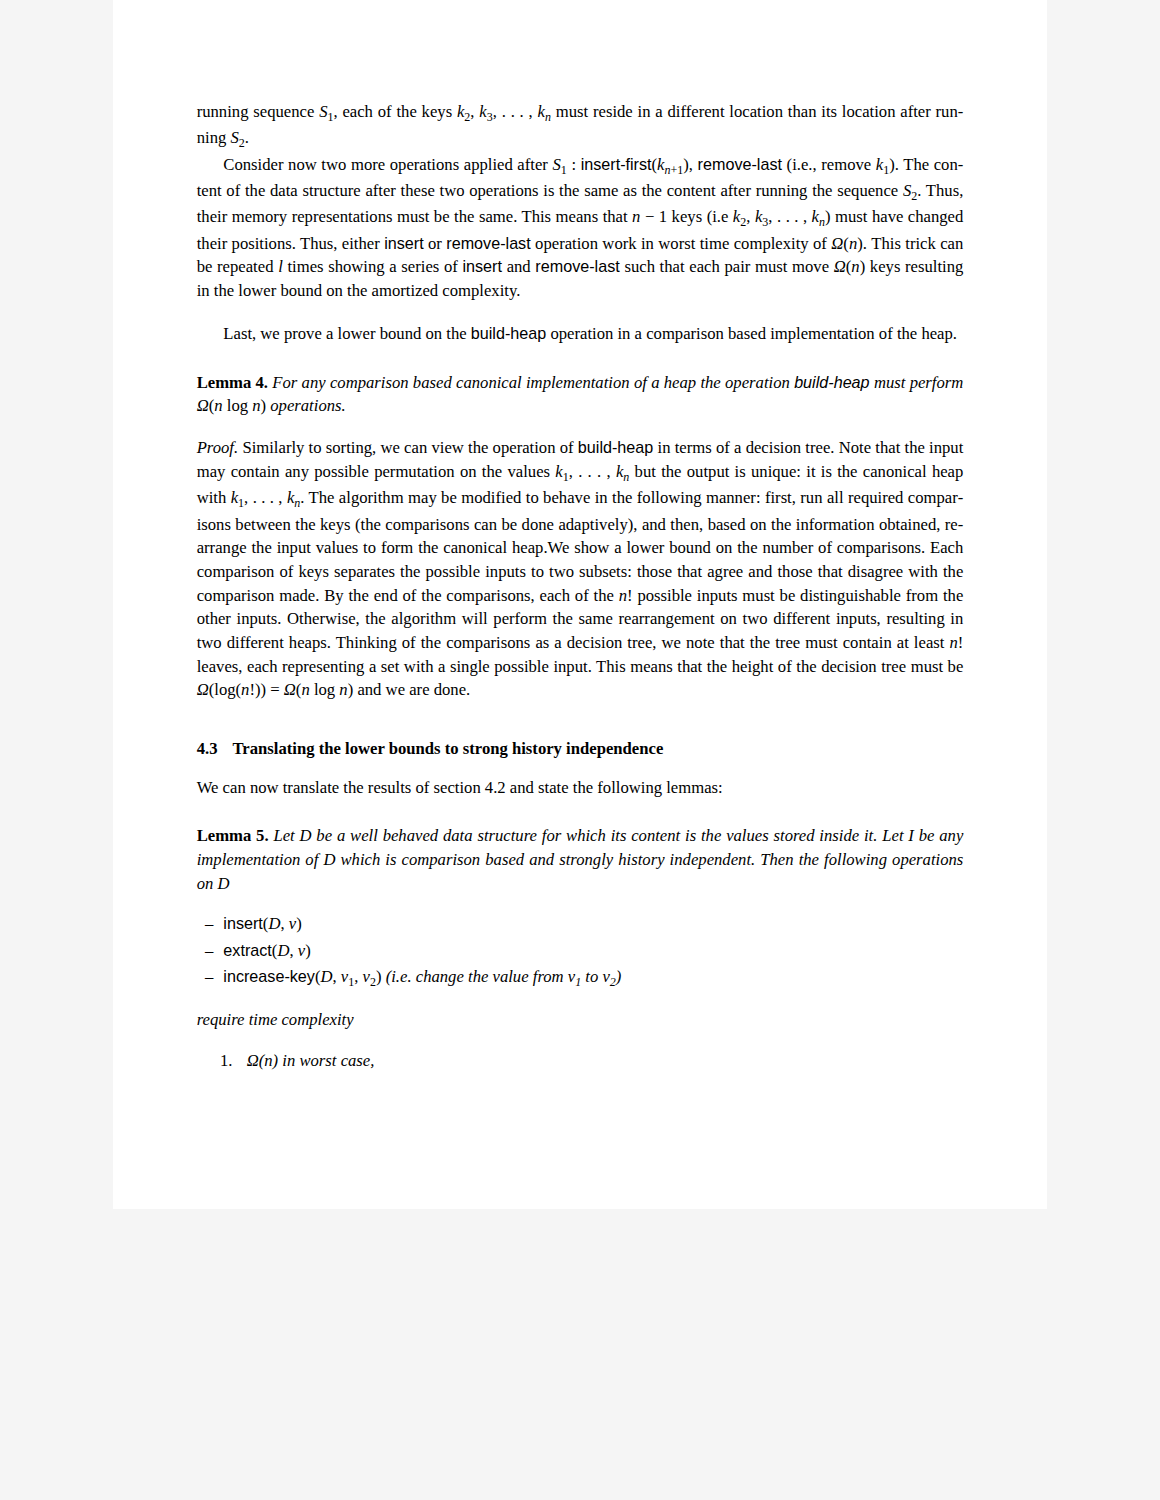running sequence S1, each of the keys k2, k3, . . . , kn must reside in a different location than its location after running S2.
Consider now two more operations applied after S1 : insert-first(kn+1), remove-last (i.e., remove k1). The content of the data structure after these two operations is the same as the content after running the sequence S2. Thus, their memory representations must be the same. This means that n − 1 keys (i.e k2, k3, . . . , kn) must have changed their positions. Thus, either insert or remove-last operation work in worst time complexity of Ω(n). This trick can be repeated l times showing a series of insert and remove-last such that each pair must move Ω(n) keys resulting in the lower bound on the amortized complexity.
Last, we prove a lower bound on the build-heap operation in a comparison based implementation of the heap.
Lemma 4. For any comparison based canonical implementation of a heap the operation build-heap must perform Ω(n log n) operations.
Proof. Similarly to sorting, we can view the operation of build-heap in terms of a decision tree. Note that the input may contain any possible permutation on the values k1, . . . , kn but the output is unique: it is the canonical heap with k1, . . . , kn. The algorithm may be modified to behave in the following manner: first, run all required comparisons between the keys (the comparisons can be done adaptively), and then, based on the information obtained, rearrange the input values to form the canonical heap.We show a lower bound on the number of comparisons. Each comparison of keys separates the possible inputs to two subsets: those that agree and those that disagree with the comparison made. By the end of the comparisons, each of the n! possible inputs must be distinguishable from the other inputs. Otherwise, the algorithm will perform the same rearrangement on two different inputs, resulting in two different heaps. Thinking of the comparisons as a decision tree, we note that the tree must contain at least n! leaves, each representing a set with a single possible input. This means that the height of the decision tree must be Ω(log(n!)) = Ω(n log n) and we are done.
4.3 Translating the lower bounds to strong history independence
We can now translate the results of section 4.2 and state the following lemmas:
Lemma 5. Let D be a well behaved data structure for which its content is the values stored inside it. Let I be any implementation of D which is comparison based and strongly history independent. Then the following operations on D
insert(D, v)
extract(D, v)
increase-key(D, v1, v2) (i.e. change the value from v1 to v2)
require time complexity
Ω(n) in worst case,